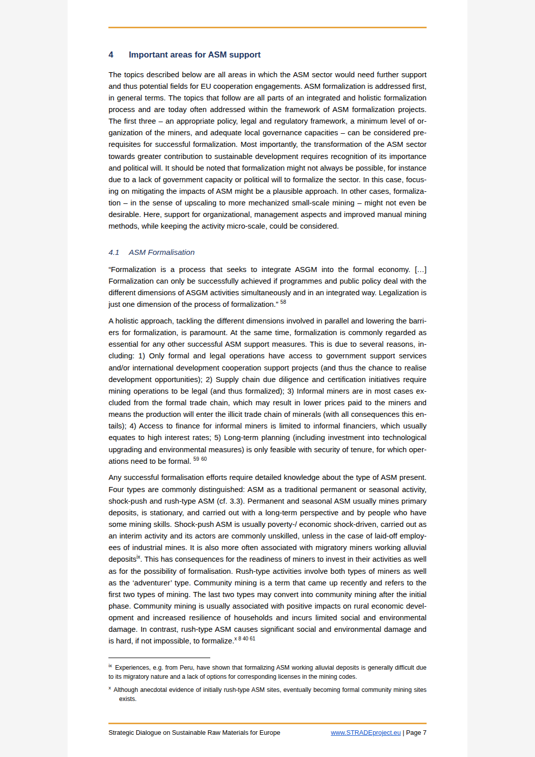4 Important areas for ASM support
The topics described below are all areas in which the ASM sector would need further support and thus potential fields for EU cooperation engagements. ASM formalization is addressed first, in general terms. The topics that follow are all parts of an integrated and holistic formalization process and are today often addressed within the framework of ASM formalization projects. The first three – an appropriate policy, legal and regulatory framework, a minimum level of organization of the miners, and adequate local governance capacities – can be considered prerequisites for successful formalization. Most importantly, the transformation of the ASM sector towards greater contribution to sustainable development requires recognition of its importance and political will. It should be noted that formalization might not always be possible, for instance due to a lack of government capacity or political will to formalize the sector. In this case, focusing on mitigating the impacts of ASM might be a plausible approach. In other cases, formalization – in the sense of upscaling to more mechanized small-scale mining – might not even be desirable. Here, support for organizational, management aspects and improved manual mining methods, while keeping the activity micro-scale, could be considered.
4.1 ASM Formalisation
“Formalization is a process that seeks to integrate ASGM into the formal economy. […] Formalization can only be successfully achieved if programmes and public policy deal with the different dimensions of ASGM activities simultaneously and in an integrated way. Legalization is just one dimension of the process of formalization.” 58
A holistic approach, tackling the different dimensions involved in parallel and lowering the barriers for formalization, is paramount. At the same time, formalization is commonly regarded as essential for any other successful ASM support measures. This is due to several reasons, including: 1) Only formal and legal operations have access to government support services and/or international development cooperation support projects (and thus the chance to realise development opportunities); 2) Supply chain due diligence and certification initiatives require mining operations to be legal (and thus formalized); 3) Informal miners are in most cases excluded from the formal trade chain, which may result in lower prices paid to the miners and means the production will enter the illicit trade chain of minerals (with all consequences this entails); 4) Access to finance for informal miners is limited to informal financiers, which usually equates to high interest rates; 5) Long-term planning (including investment into technological upgrading and environmental measures) is only feasible with security of tenure, for which operations need to be formal. 59 60
Any successful formalisation efforts require detailed knowledge about the type of ASM present. Four types are commonly distinguished: ASM as a traditional permanent or seasonal activity, shock-push and rush-type ASM (cf. 3.3). Permanent and seasonal ASM usually mines primary deposits, is stationary, and carried out with a long-term perspective and by people who have some mining skills. Shock-push ASM is usually poverty-/ economic shock-driven, carried out as an interim activity and its actors are commonly unskilled, unless in the case of laid-off employees of industrial mines. It is also more often associated with migratory miners working alluvial depositsix. This has consequences for the readiness of miners to invest in their activities as well as for the possibility of formalisation. Rush-type activities involve both types of miners as well as the ‘adventurer’ type. Community mining is a term that came up recently and refers to the first two types of mining. The last two types may convert into community mining after the initial phase. Community mining is usually associated with positive impacts on rural economic development and increased resilience of households and incurs limited social and environmental damage. In contrast, rush-type ASM causes significant social and environmental damage and is hard, if not impossible, to formalize.x 8 40 61
ix Experiences, e.g. from Peru, have shown that formalizing ASM working alluvial deposits is generally difficult due to its migratory nature and a lack of options for corresponding licenses in the mining codes.
x Although anecdotal evidence of initially rush-type ASM sites, eventually becoming formal community mining sites exists.
Strategic Dialogue on Sustainable Raw Materials for Europe www.STRADEproject.eu | Page 7